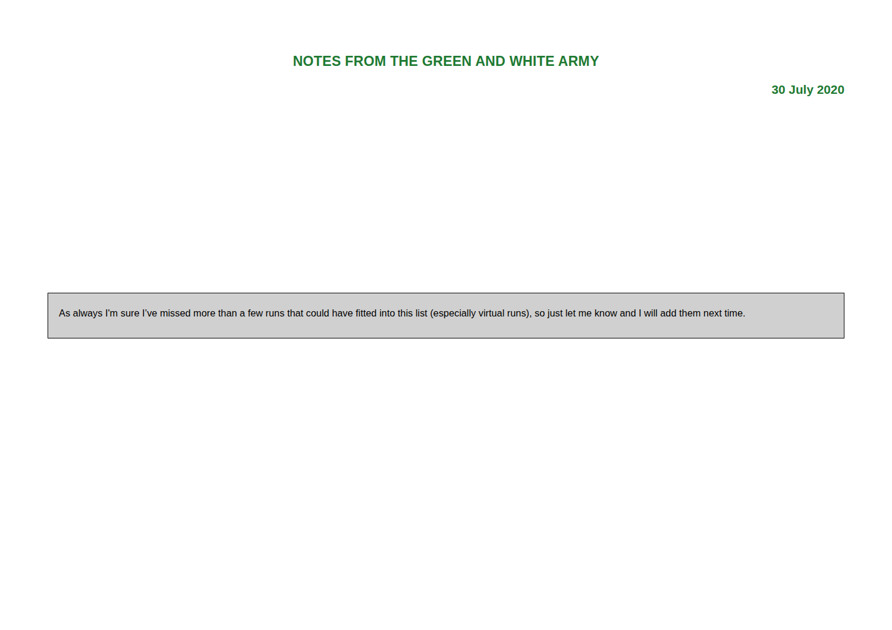NOTES FROM THE GREEN AND WHITE ARMY
30 July 2020
As always I'm sure I’ve missed more than a few runs that could have fitted into this list (especially virtual runs), so just let me know and I will add them next time.